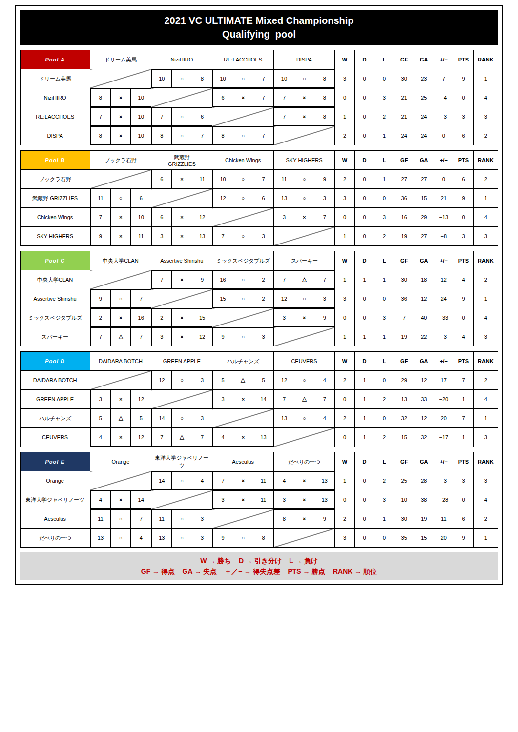2021 VC ULTIMATE Mixed Championship
Qualifying pool
| Pool A | ドリーム美馬 | NiziHIRO | RE:LACCHOES | DISPA | W | D | L | GF | GA | +/− | PTS | RANK |
| --- | --- | --- | --- | --- | --- | --- | --- | --- | --- | --- | --- | --- |
| ドリーム美馬 | | / 10 / ○ / 8 / | / 10 / ○ / 7 / | / 10 / ○ / 8 / | 3 | 0 | 0 | 30 | 23 | 7 | 9 | 1 |
| NiziHIRO | / 8 / × / 10 / | | / 6 / × / 7 / | / 7 / × / 8 / | 0 | 0 | 3 | 21 | 25 | −4 | 0 | 4 |
| RE:LACCHOES | / 7 / × / 10 / | / 7 / ○ / 6 / | | / 7 / × / 8 / | 1 | 0 | 2 | 21 | 24 | −3 | 3 | 3 |
| DISPA | / 8 / × / 10 / | / 8 / ○ / 7 / | / 8 / ○ / 7 / | | 2 | 0 | 1 | 24 | 24 | 0 | 6 | 2 |
| Pool B | ブックラ石野 | 武蔵野 GRIZZLIES | Chicken Wings | SKY HIGHERS | W | D | L | GF | GA | +/− | PTS | RANK |
| --- | --- | --- | --- | --- | --- | --- | --- | --- | --- | --- | --- | --- |
| ブックラ石野 | | / 6 / × / 11 / | / 10 / ○ / 7 / | / 11 / ○ / 9 / | 2 | 0 | 1 | 27 | 27 | 0 | 6 | 2 |
| 武蔵野 GRIZZLIES | / 11 / ○ / 6 / | | / 12 / ○ / 6 / | / 13 / ○ / 3 / | 3 | 0 | 0 | 36 | 15 | 21 | 9 | 1 |
| Chicken Wings | / 7 / × / 10 / | / 6 / × / 12 / | | / 3 / × / 7 / | 0 | 0 | 3 | 16 | 29 | −13 | 0 | 4 |
| SKY HIGHERS | / 9 / × / 11 / | / 3 / × / 13 / | / 7 / ○ / 3 / | | 1 | 0 | 2 | 19 | 27 | −8 | 3 | 3 |
| Pool C | 中央大学CLAN | Assertive Shinshu | ミックスベジタブルズ | スパーキー | W | D | L | GF | GA | +/− | PTS | RANK |
| --- | --- | --- | --- | --- | --- | --- | --- | --- | --- | --- | --- | --- |
| 中央大学CLAN | | / 7 / × / 9 / | / 16 / ○ / 2 / | / 7 / △ / 7 / | 1 | 1 | 1 | 30 | 18 | 12 | 4 | 2 |
| Assertive Shinshu | / 9 / ○ / 7 / | | / 15 / ○ / 2 / | / 12 / ○ / 3 / | 3 | 0 | 0 | 36 | 12 | 24 | 9 | 1 |
| ミックスベジタブルズ | / 2 / × / 16 / | / 2 / × / 15 / | | / 3 / × / 9 / | 0 | 0 | 3 | 7 | 40 | −33 | 0 | 4 |
| スパーキー | / 7 / △ / 7 / | / 3 / × / 12 / | / 9 / ○ / 3 / | | 1 | 1 | 1 | 19 | 22 | −3 | 4 | 3 |
| Pool D | DAIDARA BOTCH | GREEN APPLE | ハルチャンズ | CEUVERS | W | D | L | GF | GA | +/− | PTS | RANK |
| --- | --- | --- | --- | --- | --- | --- | --- | --- | --- | --- | --- | --- |
| DAIDARA BOTCH | | / 12 / ○ / 3 / | / 5 / △ / 5 / | / 12 / ○ / 4 / | 2 | 1 | 0 | 29 | 12 | 17 | 7 | 2 |
| GREEN APPLE | / 3 / × / 12 / | | / 3 / × / 14 / | / 7 / △ / 7 / | 0 | 1 | 2 | 13 | 33 | −20 | 1 | 4 |
| ハルチャンズ | / 5 / △ / 5 / | / 14 / ○ / 3 / | | / 13 / ○ / 4 / | 2 | 1 | 0 | 32 | 12 | 20 | 7 | 1 |
| CEUVERS | / 4 / × / 12 / | / 7 / △ / 7 / | / 4 / × / 13 / | | 0 | 1 | 2 | 15 | 32 | −17 | 1 | 3 |
| Pool E | Orange | 東洋大学ジャベリノーツ | Aesculus | だべりの一つ | W | D | L | GF | GA | +/− | PTS | RANK |
| --- | --- | --- | --- | --- | --- | --- | --- | --- | --- | --- | --- | --- |
| Orange | | / 14 / ○ / 4 / | / 7 / × / 11 / | / 4 / × / 13 / | 1 | 0 | 2 | 25 | 28 | −3 | 3 | 3 |
| 東洋大学ジャベリノーツ | / 4 / × / 14 / | | / 3 / × / 11 / | / 3 / × / 13 / | 0 | 0 | 3 | 10 | 38 | −28 | 0 | 4 |
| Aesculus | / 11 / ○ / 7 / | / 11 / ○ / 3 / | | / 8 / × / 9 / | 2 | 0 | 1 | 30 | 19 | 11 | 6 | 2 |
| だべりの一つ | / 13 / ○ / 4 / | / 13 / ○ / 3 / | / 9 / ○ / 8 / | | 3 | 0 | 0 | 35 | 15 | 20 | 9 | 1 |
W → 勝ち D → 引き分け L → 負け
GF → 得点 GA → 失点 ＋／− → 得失点差 PTS → 勝点 RANK → 順位